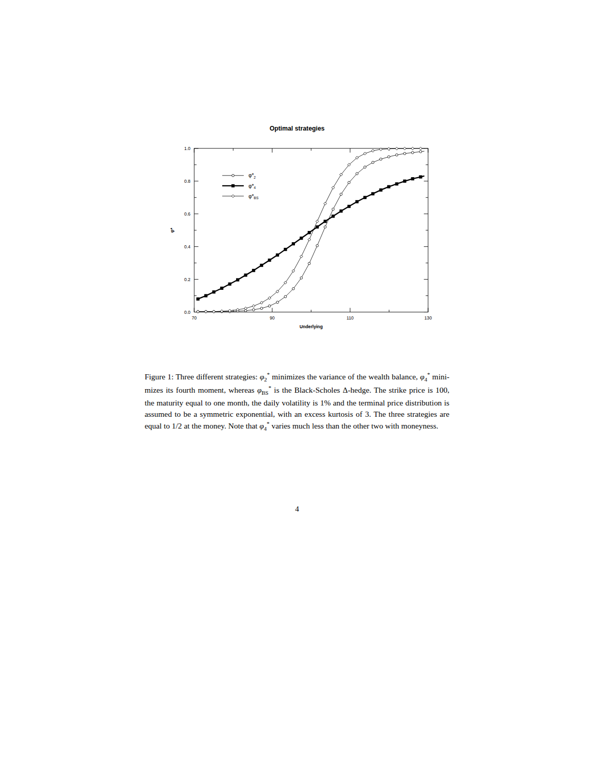Optimal strategies Plot of phi-star versus the underlying price from 70 to 130. Three curves: phi-star-2 minimizing the variance of the wealth balance, phi-star-4 minimizing its fourth moment, and phi-star-BS the Black-Scholes Delta-hedge. All three curves pass through one half at the money (underlying equal to 100). Optimal strategies 0.0 0.2 0.4 0.6 0.8 1.0 70 90 110 130 Underlying φ* φ*2 φ*4 φ*BS
Figure 1: Three different strategies: φ2* minimizes the variance of the wealth balance, φ4* minimizes its fourth moment, whereas φBS* is the Black-Scholes Δ-hedge. The strike price is 100, the maturity equal to one month, the daily volatility is 1% and the terminal price distribution is assumed to be a symmetric exponential, with an excess kurtosis of 3. The three strategies are equal to 1/2 at the money. Note that φ4* varies much less than the other two with moneyness.
4